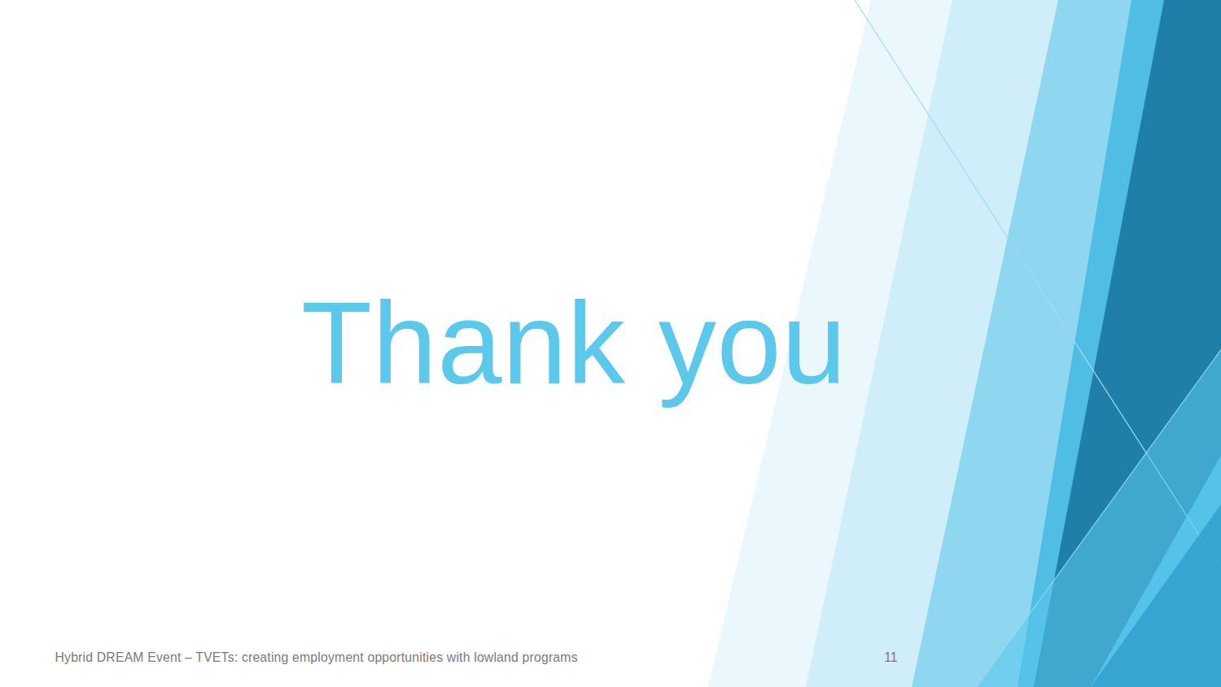Thank you
Hybrid DREAM Event – TVETs: creating employment opportunities with lowland programs
11